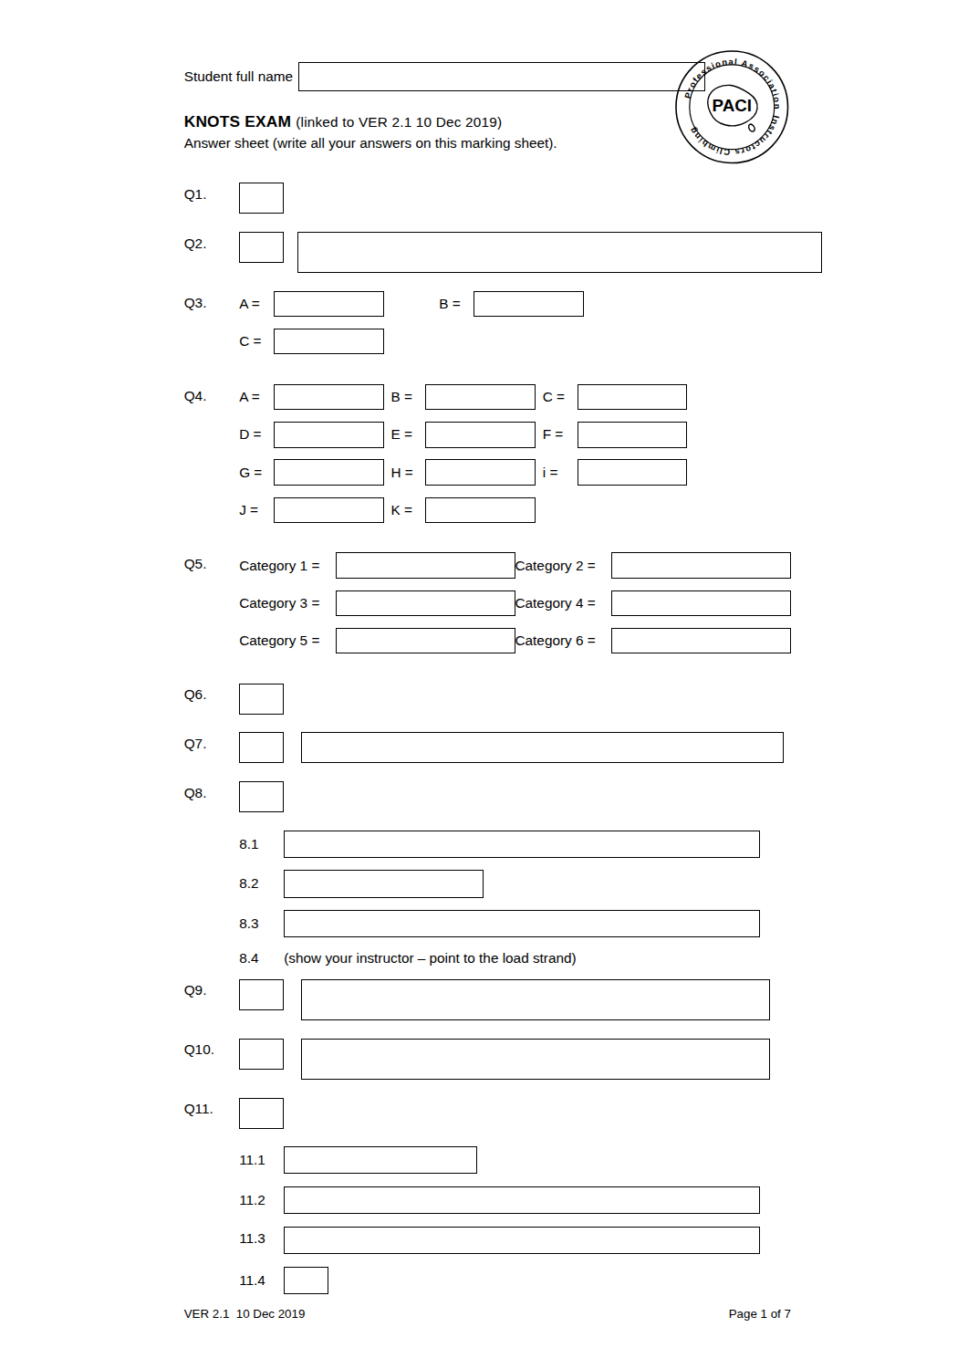Professional Association Instructors Climbing PACI
Student full name
KNOTS EXAM (linked to VER 2.1 10 Dec 2019)
Answer sheet (write all your answers on this marking sheet).
Q1.
Q2.
Q3.
A =
B =
C =
Q4.
A =
B =
C =
D =
E =
F =
G =
H =
i =
J =
K =
Q5.
Category 1 =
Category 2 =
Category 3 =
Category 4 =
Category 5 =
Category 6 =
Q6.
Q7.
Q8.
8.1
8.2
8.3
8.4 (show your instructor – point to the load strand)
Q9.
Q10.
Q11.
11.1
11.2
11.3
11.4
VER 2.1 10 Dec 2019 Page 1 of 7